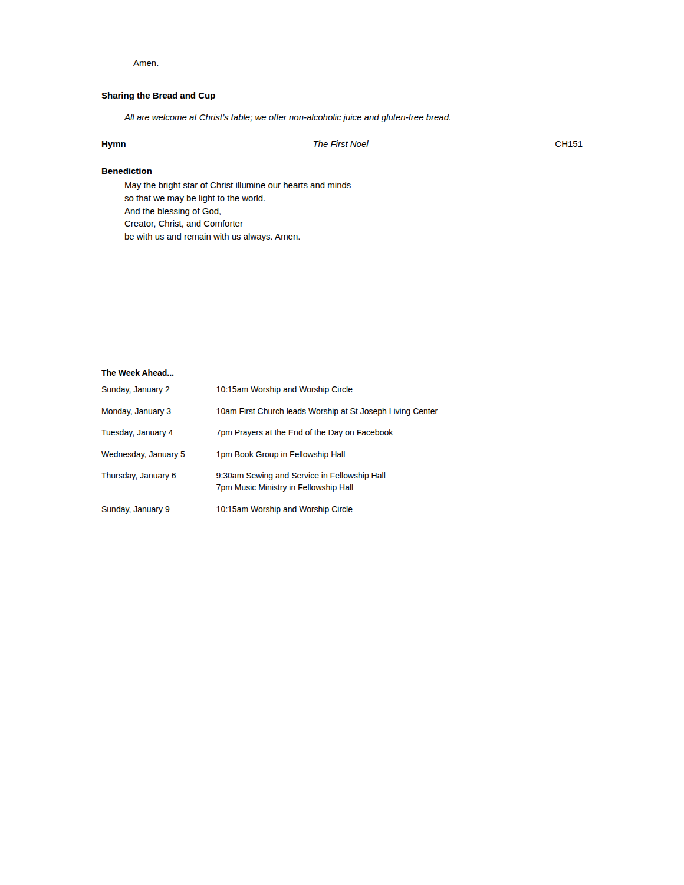Amen.
Sharing the Bread and Cup
All are welcome at Christ’s table; we offer non-alcoholic juice and gluten-free bread.
Hymn The First Noel CH151
Benediction
May the bright star of Christ illumine our hearts and minds
so that we may be light to the world.
And the blessing of God,
Creator, Christ, and Comforter
be with us and remain with us always. Amen.
The Week Ahead...
| Sunday, January 2 | 10:15am Worship and Worship Circle |
| Monday, January 3 | 10am First Church leads Worship at St Joseph Living Center |
| Tuesday, January 4 | 7pm Prayers at the End of the Day on Facebook |
| Wednesday, January 5 | 1pm Book Group in Fellowship Hall |
| Thursday, January 6 | 9:30am Sewing and Service in Fellowship Hall 7pm Music Ministry in Fellowship Hall |
| Sunday, January 9 | 10:15am Worship and Worship Circle |